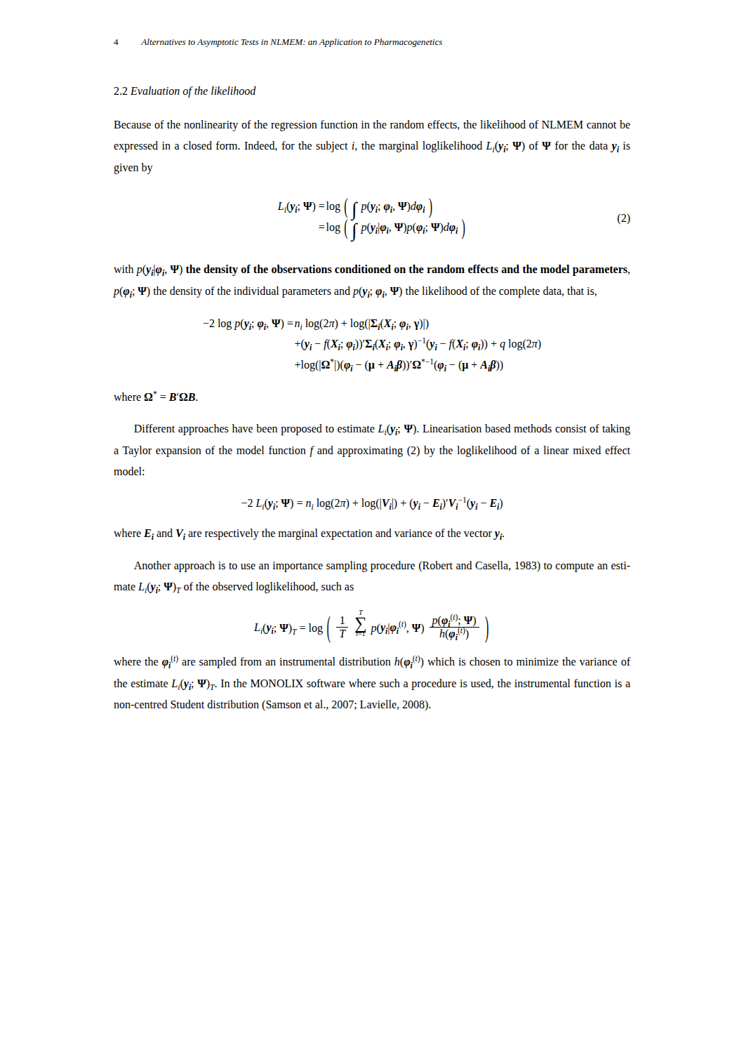4 Alternatives to Asymptotic Tests in NLMEM: an Application to Pharmacogenetics
2.2 Evaluation of the likelihood
Because of the nonlinearity of the regression function in the random effects, the likelihood of NLMEM cannot be expressed in a closed form. Indeed, for the subject i, the marginal loglikelihood Li(yi; Ψ) of Ψ for the data yi is given by
| L i ( y i ; Ψ ) | = | log ( ∫ p ( y i ; φ i , Ψ ) d φ i ) |
| | = | log ( ∫ p ( y i / φ i , Ψ ) p ( φ i ; Ψ ) d φ i ) |
(2)
with p(yi|φi, Ψ) the density of the observations conditioned on the random effects and the model parameters, p(φi; Ψ) the density of the individual parameters and p(yi; φi, Ψ) the likelihood of the complete data, that is,
| −2 log p ( y i ; φ i , Ψ ) | = | n i log(2 π ) + log(/ Σ i ( X i ; φ i , γ )/) |
| | | +( y i − f ( X i ; φ i ))′ Σ i ( X i ; φ i , γ ) −1 ( y i − f ( X i ; φ i )) + q log(2 π ) |
| | | +log(/ Ω * /)( φ i − ( μ + A i β ))′ Ω *−1 ( φ i − ( μ + A i β )) |
where Ω* = B′ΩB.
Different approaches have been proposed to estimate Li(yi; Ψ). Linearisation based methods consist of taking a Taylor expansion of the model function f and approximating (2) by the loglikelihood of a linear mixed effect model:
−2 Li(yi; Ψ) = ni log(2π) + log(|Vi|) + (yi − Ei)′Vi−1(yi − Ei)
where Ei and Vi are respectively the marginal expectation and variance of the vector yi.
Another approach is to use an importance sampling procedure (Robert and Casella, 1983) to compute an estimate Li(yi; Ψ)T of the observed loglikelihood, such as
Li(yi; Ψ)T = log ( 1 T T∑t=1 p(yi|φi(t), Ψ) p(φi(t); Ψ) h(φi(t)) )
where the φi(t) are sampled from an instrumental distribution h(φi(t)) which is chosen to minimize the variance of the estimate Li(yi; Ψ)T. In the MONOLIX software where such a procedure is used, the instrumental function is a non-centred Student distribution (Samson et al., 2007; Lavielle, 2008).